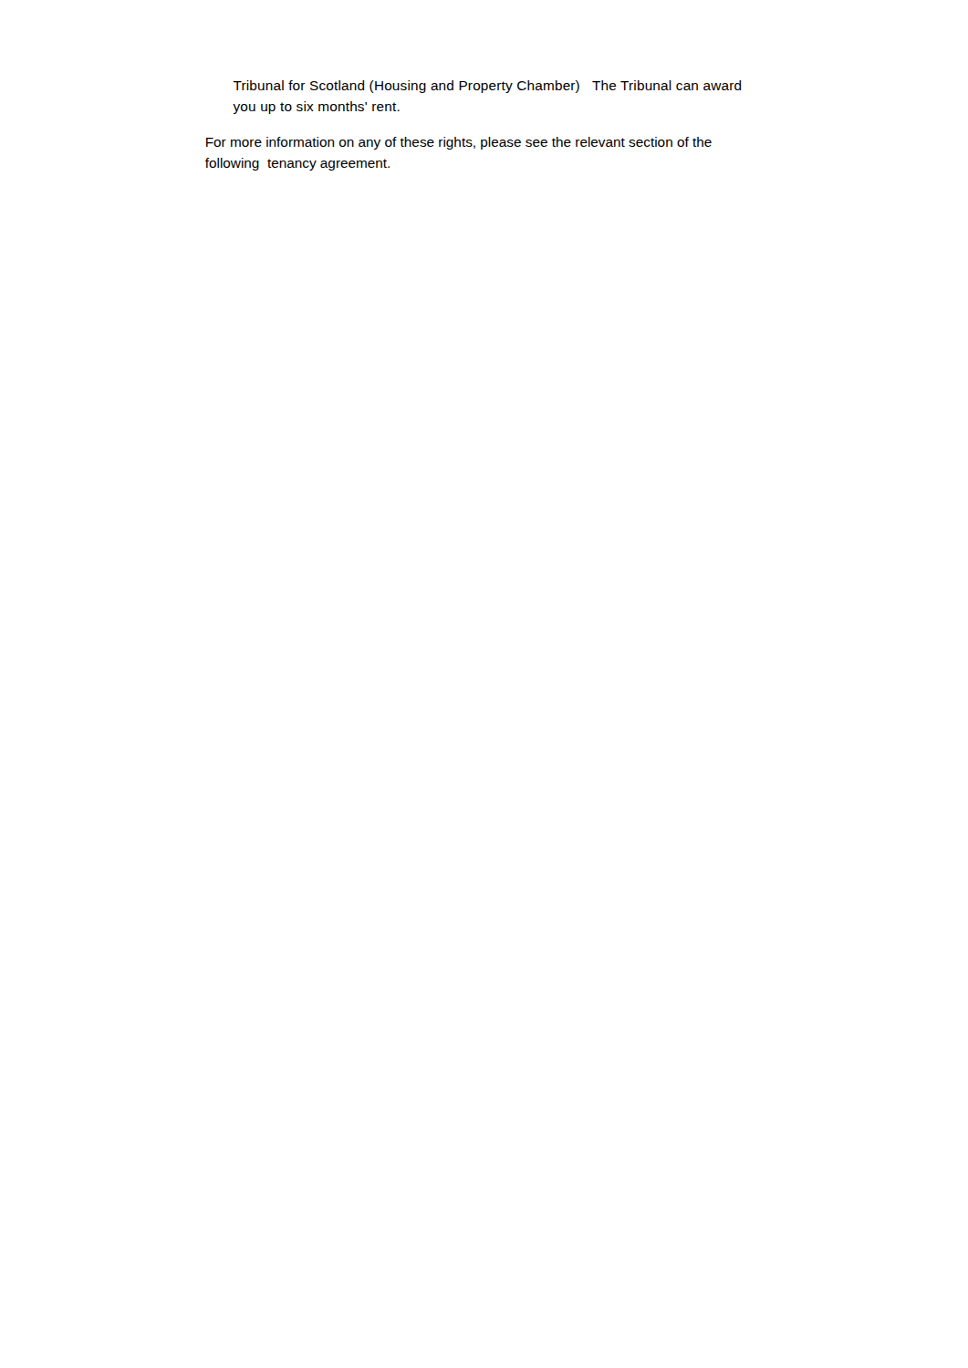Tribunal for Scotland (Housing and Property Chamber) The Tribunal can award you up to six months' rent.
For more information on any of these rights, please see the relevant section of the following tenancy agreement.